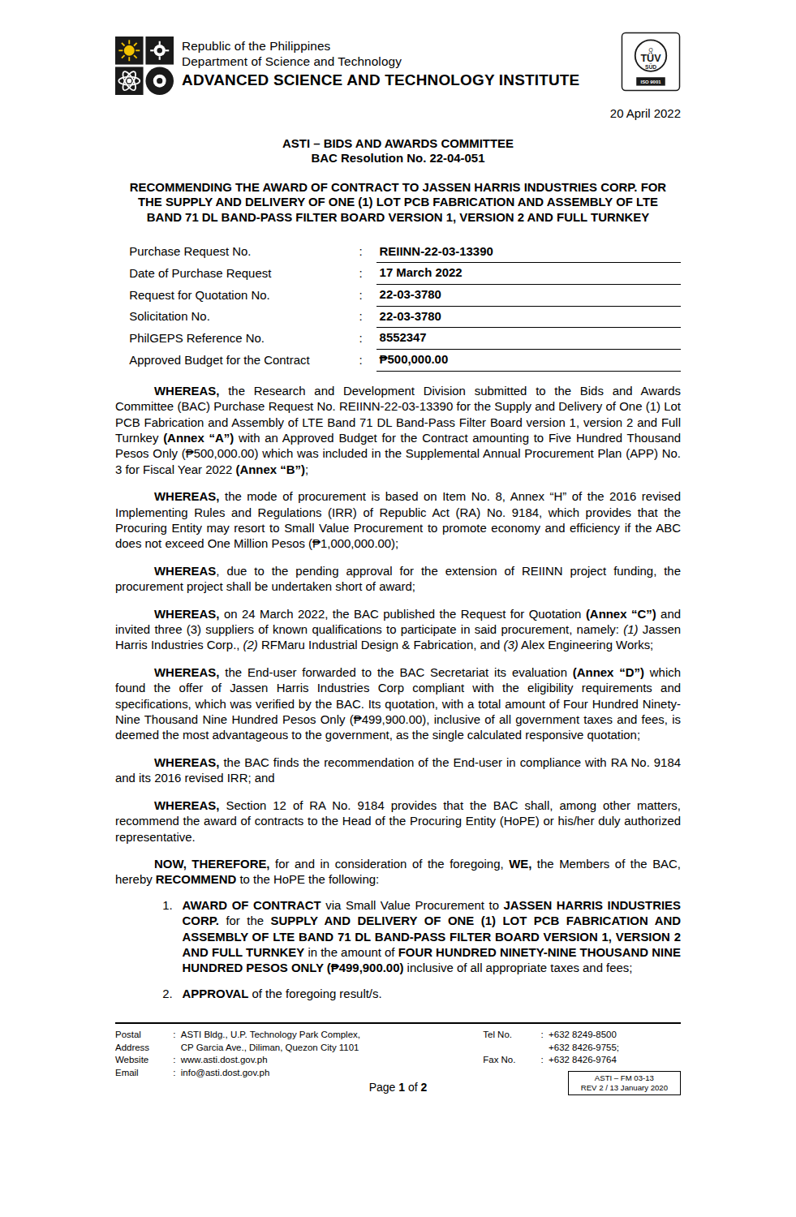Republic of the Philippines
Department of Science and Technology
ADVANCED SCIENCE AND TECHNOLOGY INSTITUTE
Q TÜV SÜD ISO 9001
20 April 2022
ASTI – BIDS AND AWARDS COMMITTEE
BAC Resolution No. 22-04-051
RECOMMENDING THE AWARD OF CONTRACT TO JASSEN HARRIS INDUSTRIES CORP. FOR THE SUPPLY AND DELIVERY OF ONE (1) LOT PCB FABRICATION AND ASSEMBLY OF LTE BAND 71 DL BAND-PASS FILTER BOARD VERSION 1, VERSION 2 AND FULL TURNKEY
| Purchase Request No. | : | REIINN-22-03-13390 |
| Date of Purchase Request | : | 17 March 2022 |
| Request for Quotation No. | : | 22-03-3780 |
| Solicitation No. | : | 22-03-3780 |
| PhilGEPS Reference No. | : | 8552347 |
| Approved Budget for the Contract | : | ₱500,000.00 |
WHEREAS, the Research and Development Division submitted to the Bids and Awards Committee (BAC) Purchase Request No. REIINN-22-03-13390 for the Supply and Delivery of One (1) Lot PCB Fabrication and Assembly of LTE Band 71 DL Band-Pass Filter Board version 1, version 2 and Full Turnkey (Annex “A”) with an Approved Budget for the Contract amounting to Five Hundred Thousand Pesos Only (₱500,000.00) which was included in the Supplemental Annual Procurement Plan (APP) No. 3 for Fiscal Year 2022 (Annex “B”);
WHEREAS, the mode of procurement is based on Item No. 8, Annex “H” of the 2016 revised Implementing Rules and Regulations (IRR) of Republic Act (RA) No. 9184, which provides that the Procuring Entity may resort to Small Value Procurement to promote economy and efficiency if the ABC does not exceed One Million Pesos (₱1,000,000.00);
WHEREAS, due to the pending approval for the extension of REIINN project funding, the procurement project shall be undertaken short of award;
WHEREAS, on 24 March 2022, the BAC published the Request for Quotation (Annex “C”) and invited three (3) suppliers of known qualifications to participate in said procurement, namely: (1) Jassen Harris Industries Corp., (2) RFMaru Industrial Design & Fabrication, and (3) Alex Engineering Works;
WHEREAS, the End-user forwarded to the BAC Secretariat its evaluation (Annex “D”) which found the offer of Jassen Harris Industries Corp compliant with the eligibility requirements and specifications, which was verified by the BAC. Its quotation, with a total amount of Four Hundred Ninety-Nine Thousand Nine Hundred Pesos Only (₱499,900.00), inclusive of all government taxes and fees, is deemed the most advantageous to the government, as the single calculated responsive quotation;
WHEREAS, the BAC finds the recommendation of the End-user in compliance with RA No. 9184 and its 2016 revised IRR; and
WHEREAS, Section 12 of RA No. 9184 provides that the BAC shall, among other matters, recommend the award of contracts to the Head of the Procuring Entity (HoPE) or his/her duly authorized representative.
NOW, THEREFORE, for and in consideration of the foregoing, WE, the Members of the BAC, hereby RECOMMEND to the HoPE the following:
AWARD OF CONTRACT via Small Value Procurement to JASSEN HARRIS INDUSTRIES CORP. for the SUPPLY AND DELIVERY OF ONE (1) LOT PCB FABRICATION AND ASSEMBLY OF LTE BAND 71 DL BAND-PASS FILTER BOARD VERSION 1, VERSION 2 AND FULL TURNKEY in the amount of FOUR HUNDRED NINETY-NINE THOUSAND NINE HUNDRED PESOS ONLY (₱499,900.00) inclusive of all appropriate taxes and fees;
APPROVAL of the foregoing result/s.
| Postal Address | : | ASTI Bldg., U.P. Technology Park Complex, CP Garcia Ave., Diliman, Quezon City 1101 |
| Website | : | www.asti.dost.gov.ph |
| Email | : | info@asti.dost.gov.ph |
| Tel No. | : | +632 8249-8500 +632 8426-9755; |
| Fax No. | : | +632 8426-9764 |
Page 1 of 2
ASTI – FM 03-13
REV 2 / 13 January 2020